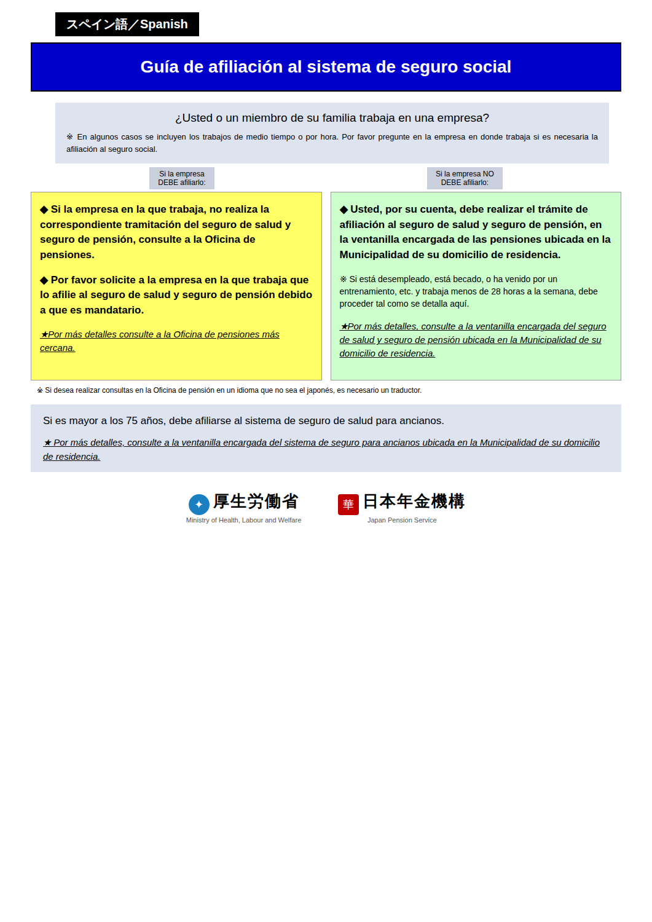スペイン語／Spanish
Guía de afiliación al sistema de seguro social
¿Usted o un miembro de su familia trabaja en una empresa?
※ En algunos casos se incluyen los trabajos de medio tiempo o por hora. Por favor pregunte en la empresa en donde trabaja si es necesaria la afiliación al seguro social.
Si la empresa
DEBE afiliarlo:
Si la empresa NO
DEBE afiliarlo:
◆ Si la empresa en la que trabaja, no realiza la correspondiente tramitación del seguro de salud y seguro de pensión, consulte a la Oficina de pensiones.
◆ Por favor solicite a la empresa en la que trabaja que lo afilie al seguro de salud y seguro de pensión debido a que es mandatario.
★Por más detalles consulte a la Oficina de pensiones más cercana.
◆ Usted, por su cuenta, debe realizar el trámite de afiliación al seguro de salud y seguro de pensión, en la ventanilla encargada de las pensiones ubicada en la Municipalidad de su domicilio de residencia.
※ Si está desempleado, está becado, o ha venido por un entrenamiento, etc. y trabaja menos de 28 horas a la semana, debe proceder tal como se detalla aquí.
★Por más detalles, consulte a la ventanilla encargada del seguro de salud y seguro de pensión ubicada en la Municipalidad de su domicilio de residencia.
※ Si desea realizar consultas en la Oficina de pensión en un idioma que no sea el japonés, es necesario un traductor.
Si es mayor a los 75 años, debe afiliarse al sistema de seguro de salud para ancianos.
★ Por más detalles, consulte a la ventanilla encargada del sistema de seguro para ancianos ubicada en la Municipalidad de su domicilio de residencia.
✦厚生労働省
Ministry of Health, Labour and Welfare
華日本年金機構
Japan Pension Service